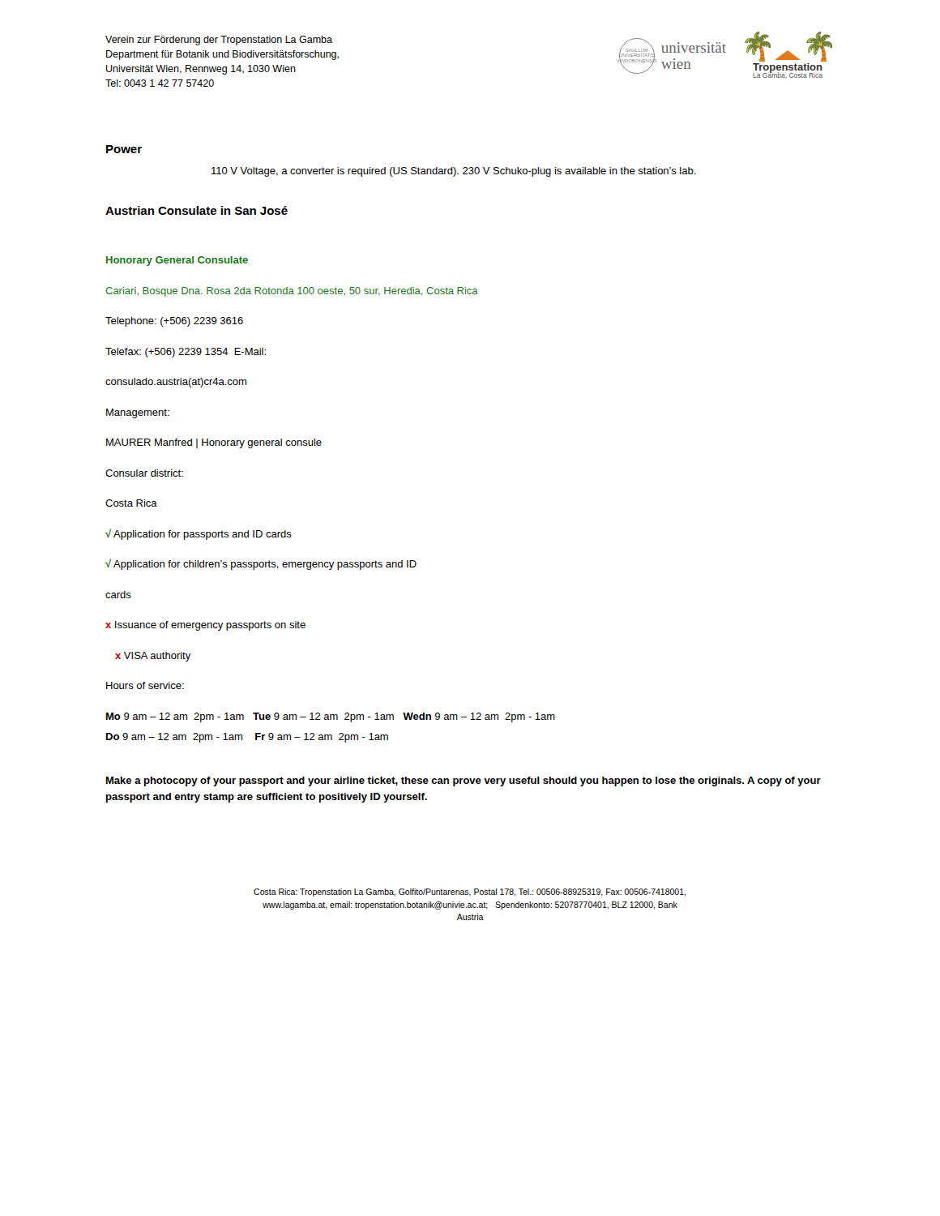Verein zur Förderung der Tropenstation La Gamba
Department für Botanik und Biodiversitätsforschung,
Universität Wien, Rennweg 14, 1030 Wien
Tel: 0043 1 42 77 57420
SIGILLUM
UNIVERSITATIS
VINDOBONENSIS
universität
wien
🌴 🌴
Tropenstation
La Gamba, Costa Rica
Power
110 V Voltage, a converter is required (US Standard). 230 V Schuko-plug is available in the station’s lab.
Austrian Consulate in San José
Honorary General Consulate
Cariari, Bosque Dna. Rosa 2da Rotonda 100 oeste, 50 sur, Heredia, Costa Rica
Telephone: (+506) 2239 3616
Telefax: (+506) 2239 1354 E-Mail:
consulado.austria(at)cr4a.com
Management:
MAURER Manfred | Honorary general consule
Consular district:
Costa Rica
√ Application for passports and ID cards
√ Application for children’s passports, emergency passports and ID
cards
x Issuance of emergency passports on site
x VISA authority
Hours of service:
Mo 9 am – 12 am 2pm - 1am Tue 9 am – 12 am 2pm - 1am Wedn 9 am – 12 am 2pm - 1am
Do 9 am – 12 am 2pm - 1am Fr 9 am – 12 am 2pm - 1am
Make a photocopy of your passport and your airline ticket, these can prove very useful should you happen to lose the originals. A copy of your passport and entry stamp are sufficient to positively ID yourself.
Costa Rica: Tropenstation La Gamba, Golfito/Puntarenas, Postal 178, Tel.: 00506-88925319, Fax: 00506-7418001,
www.lagamba.at, email: tropenstation.botanik@univie.ac.at; Spendenkonto: 52078770401, BLZ 12000, Bank
Austria